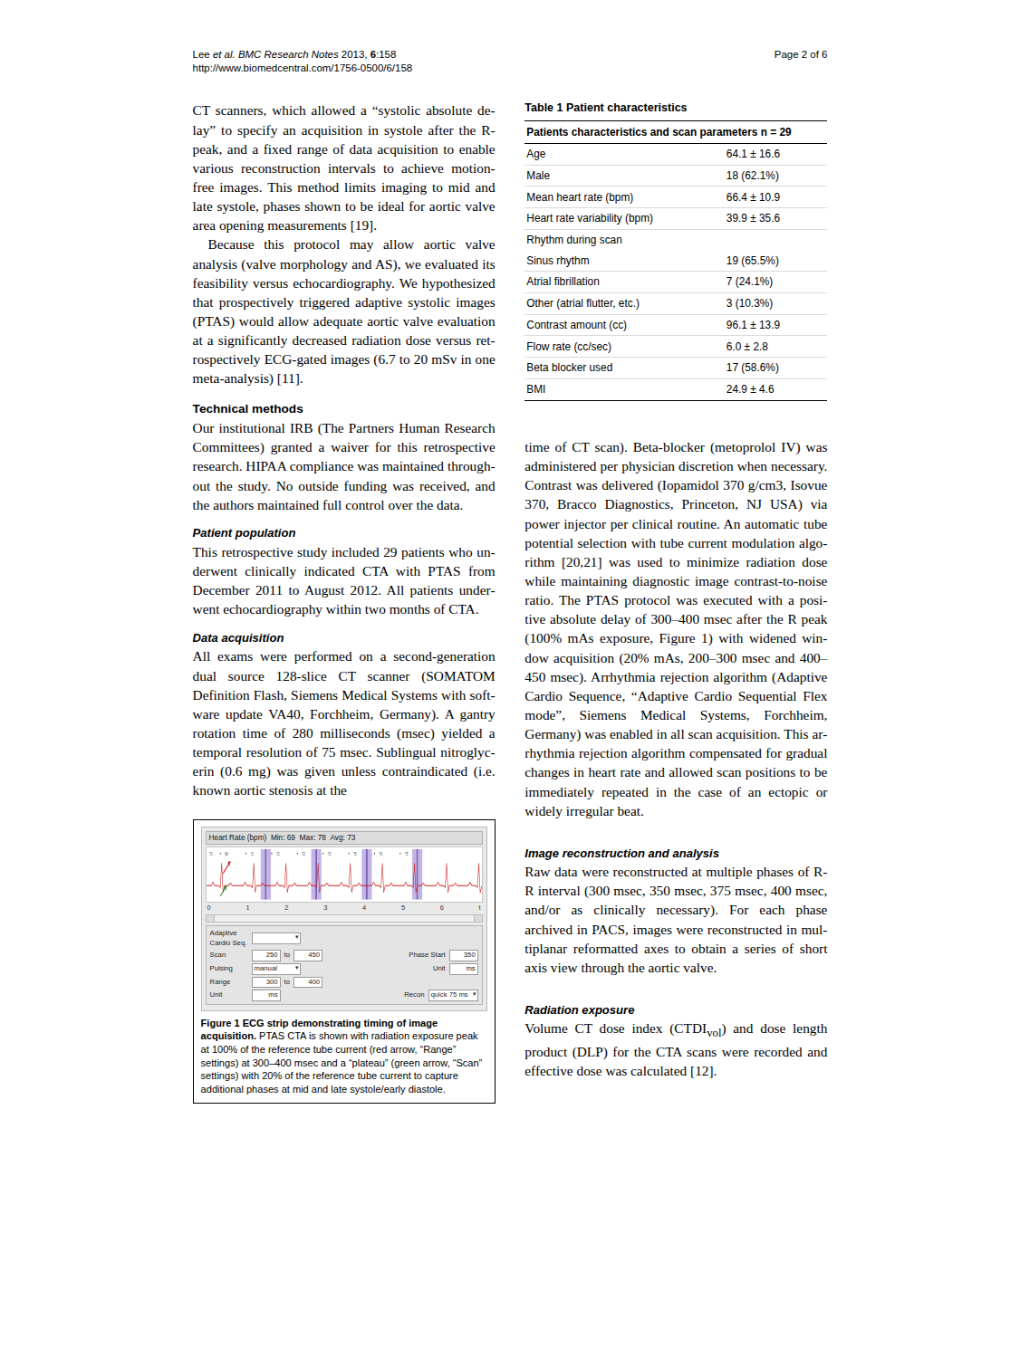Lee et al. BMC Research Notes 2013, 6:158
http://www.biomedcentral.com/1756-0500/6/158
Page 2 of 6
CT scanners, which allowed a “systolic absolute delay” to specify an acquisition in systole after the R-peak, and a fixed range of data acquisition to enable various reconstruction intervals to achieve motion-free images. This method limits imaging to mid and late systole, phases shown to be ideal for aortic valve area opening measurements [19].
Because this protocol may allow aortic valve analysis (valve morphology and AS), we evaluated its feasibility versus echocardiography. We hypothesized that prospectively triggered adaptive systolic images (PTAS) would allow adequate aortic valve evaluation at a significantly decreased radiation dose versus retrospectively ECG-gated images (6.7 to 20 mSv in one meta-analysis) [11].
Technical methods
Our institutional IRB (The Partners Human Research Committees) granted a waiver for this retrospective research. HIPAA compliance was maintained throughout the study. No outside funding was received, and the authors maintained full control over the data.
Patient population
This retrospective study included 29 patients who underwent clinically indicated CTA with PTAS from December 2011 to August 2012. All patients underwent echocardiography within two months of CTA.
Data acquisition
All exams were performed on a second-generation dual source 128-slice CT scanner (SOMATOM Definition Flash, Siemens Medical Systems with software update VA40, Forchheim, Germany). A gantry rotation time of 280 milliseconds (msec) yielded a temporal resolution of 75 msec. Sublingual nitroglycerin (0.6 mg) was given unless contraindicated (i.e. known aortic stenosis at the
Heart Rate (bpm) Min: 69 Max: 78 Avg: 73
70 69 71 72 72 73 75 76 75
0123456 t
Adaptive Cardio Seq.
Scan
250
to
450
Phase Start
350
Pulsing
manual
Unit
ms
Range
300
to
400
Unit
ms
Recon
quick 75 ms
Figure 1 ECG strip demonstrating timing of image acquisition. PTAS CTA is shown with radiation exposure peak at 100% of the reference tube current (red arrow, “Range” settings) at 300–400 msec and a “plateau” (green arrow, “Scan” settings) with 20% of the reference tube current to capture additional phases at mid and late systole/early diastole.
Table 1 Patient characteristics
| Patients characteristics and scan parameters n = 29 |
| --- |
| Age | 64.1 ± 16.6 |
| Male | 18 (62.1%) |
| Mean heart rate (bpm) | 66.4 ± 10.9 |
| Heart rate variability (bpm) | 39.9 ± 35.6 |
| Rhythm during scan | |
| Sinus rhythm | 19 (65.5%) |
| Atrial fibrillation | 7 (24.1%) |
| Other (atrial flutter, etc.) | 3 (10.3%) |
| Contrast amount (cc) | 96.1 ± 13.9 |
| Flow rate (cc/sec) | 6.0 ± 2.8 |
| Beta blocker used | 17 (58.6%) |
| BMI | 24.9 ± 4.6 |
time of CT scan). Beta-blocker (metoprolol IV) was administered per physician discretion when necessary. Contrast was delivered (Iopamidol 370 g/cm3, Isovue 370, Bracco Diagnostics, Princeton, NJ USA) via power injector per clinical routine. An automatic tube potential selection with tube current modulation algorithm [20,21] was used to minimize radiation dose while maintaining diagnostic image contrast-to-noise ratio. The PTAS protocol was executed with a positive absolute delay of 300–400 msec after the R peak (100% mAs exposure, Figure 1) with widened window acquisition (20% mAs, 200–300 msec and 400–450 msec). Arrhythmia rejection algorithm (Adaptive Cardio Sequence, “Adaptive Cardio Sequential Flex mode”, Siemens Medical Systems, Forchheim, Germany) was enabled in all scan acquisition. This arrhythmia rejection algorithm compensated for gradual changes in heart rate and allowed scan positions to be immediately repeated in the case of an ectopic or widely irregular beat.
Image reconstruction and analysis
Raw data were reconstructed at multiple phases of R-R interval (300 msec, 350 msec, 375 msec, 400 msec, and/or as clinically necessary). For each phase archived in PACS, images were reconstructed in multiplanar reformatted axes to obtain a series of short axis view through the aortic valve.
Radiation exposure
Volume CT dose index (CTDIvol) and dose length product (DLP) for the CTA scans were recorded and effective dose was calculated [12].